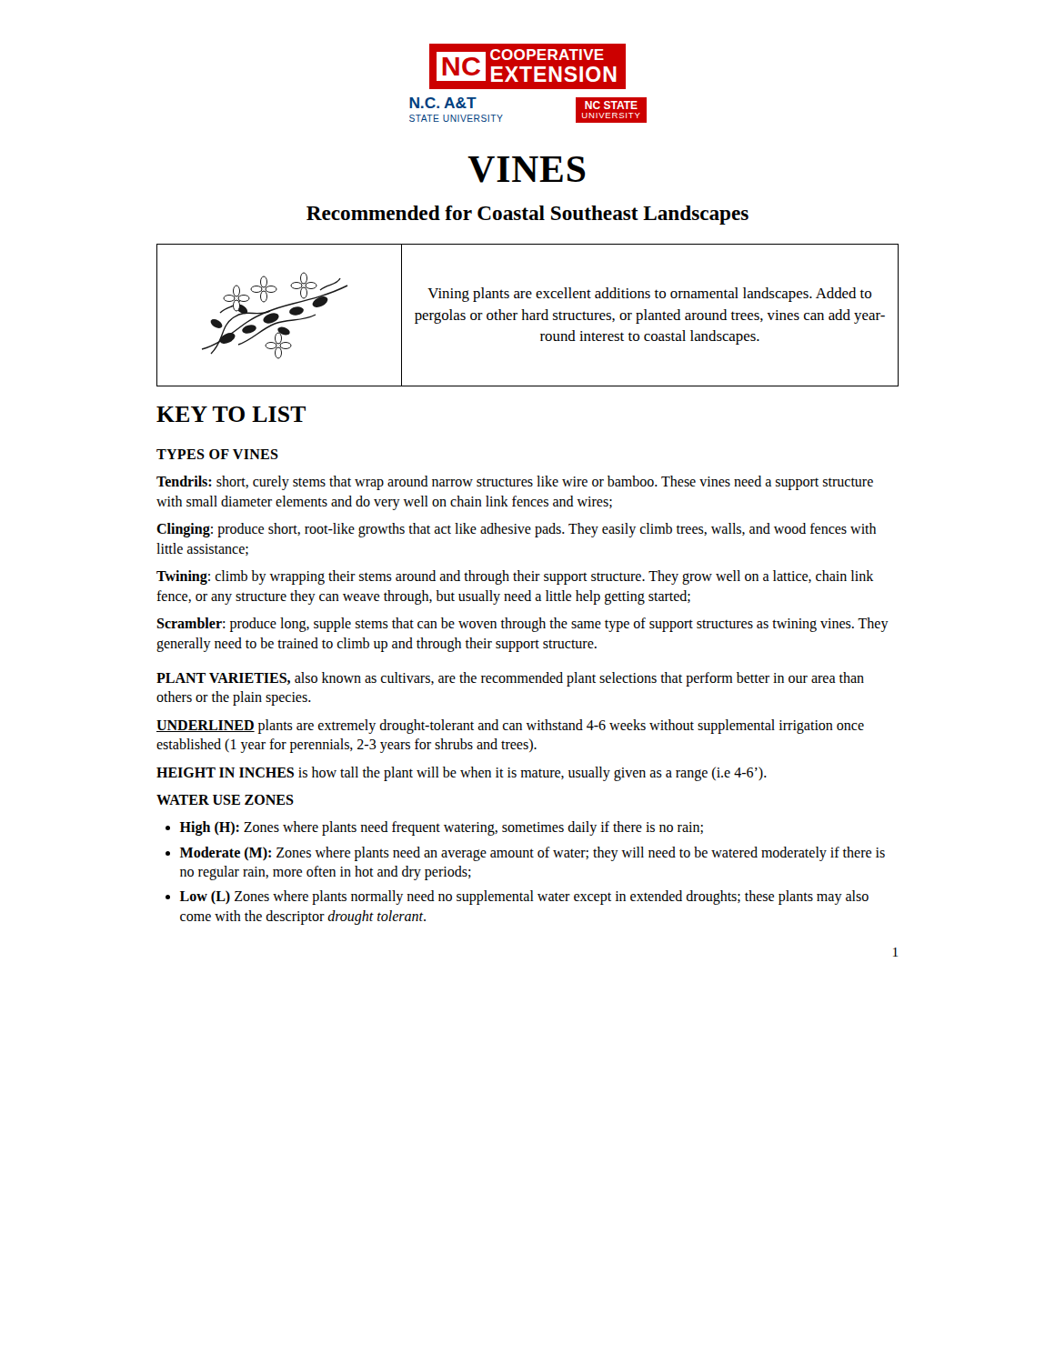NC COOPERATIVE EXTENSION
N.C. A&T
STATE UNIVERSITY
NC STATEUNIVERSITY
VINES
Recommended for Coastal Southeast Landscapes
| | Vining plants are excellent additions to ornamental landscapes. Added to pergolas or other hard structures, or planted around trees, vines can add year-round interest to coastal landscapes. |
KEY TO LIST
TYPES OF VINES
Tendrils:
short, curely stems that wrap around narrow structures like wire or bamboo. These vines need a support structure with small diameter elements and do very well on chain link fences and wires;
Clinging
: produce short, root-like growths that act like adhesive pads. They easily climb trees, walls, and wood fences with little assistance;
Twining
: climb by wrapping their stems around and through their support structure. They grow well on a lattice, chain link fence, or any structure they can weave through, but usually need a little help getting started;
Scrambler
: produce long, supple stems that can be woven through the same type of support structures as twining vines. They generally need to be trained to climb up and through their support structure.
PLANT VARIETIES, also known as cultivars, are the recommended plant selections that perform better in our area than others or the plain species.
UNDERLINED plants are extremely drought-tolerant and can withstand 4-6 weeks without supplemental irrigation once established (1 year for perennials, 2-3 years for shrubs and trees).
HEIGHT IN INCHES is how tall the plant will be when it is mature, usually given as a range (i.e 4-6’).
WATER USE ZONES
High (H): Zones where plants need frequent watering, sometimes daily if there is no rain;
Moderate (M): Zones where plants need an average amount of water; they will need to be watered moderately if there is no regular rain, more often in hot and dry periods;
Low (L) Zones where plants normally need no supplemental water except in extended droughts; these plants may also come with the descriptor drought tolerant.
1